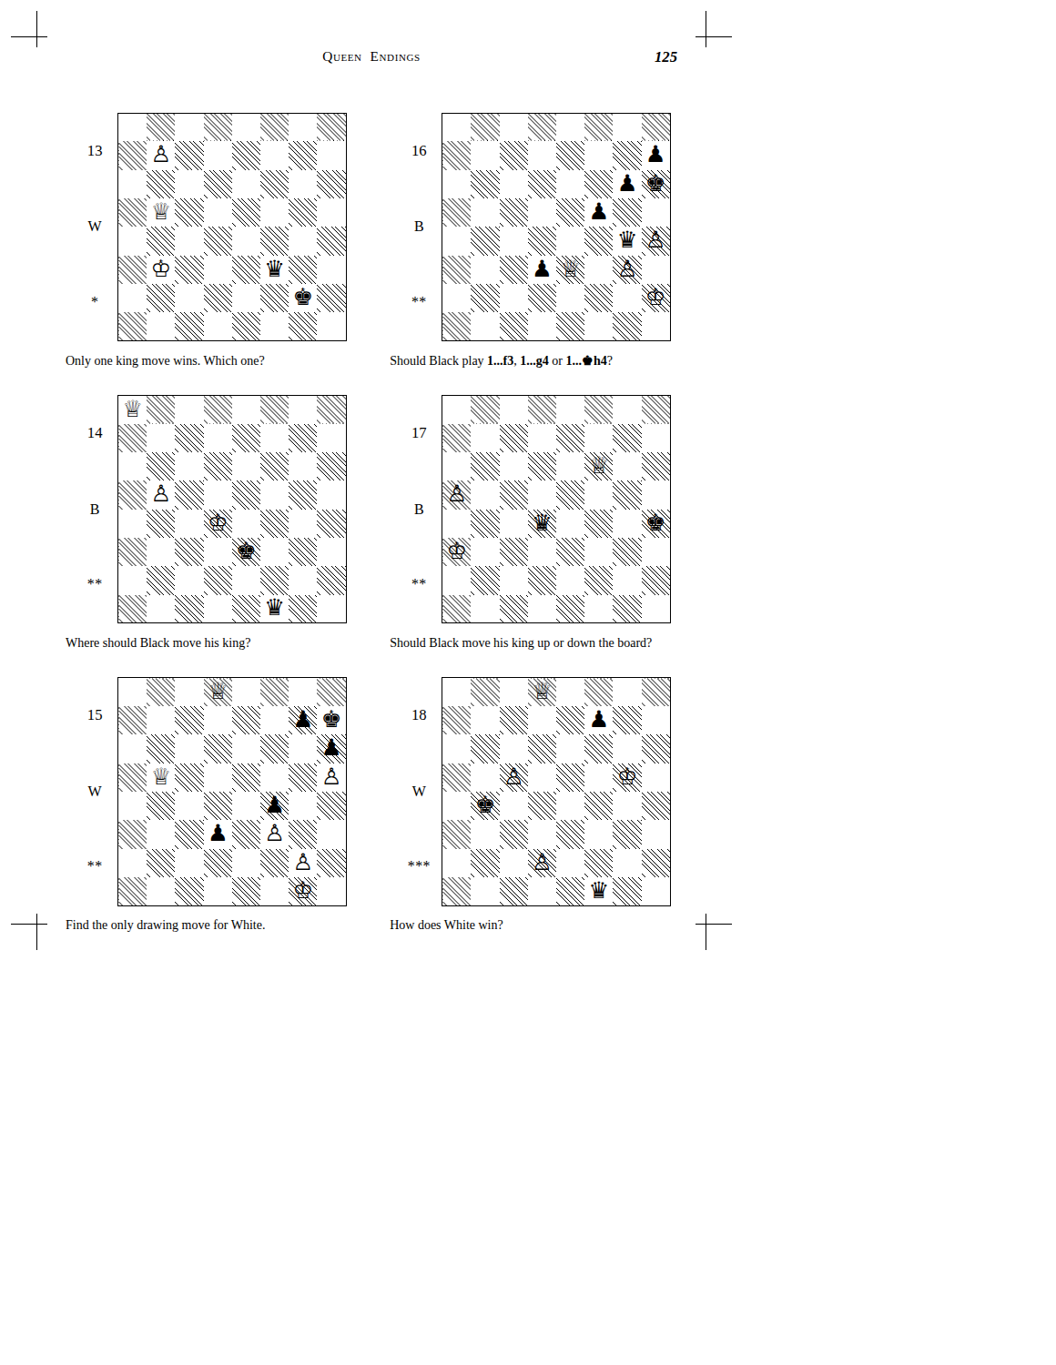Queen Endings 125
13
W
*
| | ♙ | | | | | | |
| | ♕ | | | | | | |
| | ♔ | | | | ♛ | | |
| | | | | | | ♚ | |
Only one king move wins. Which one?
16
B
**
| | | | | | | | ♟ |
| | | | | | | ♟ | ♚ |
| | | | | | ♟ | | |
| | | | | | | ♛ | ♙ |
| | | | ♟ | ♕ | | ♙ | |
| | | | | | | | ♔ |
Should Black play 1...f3, 1...g4 or 1...♚h4?
14
B
**
| ♕ | | | | | | | |
| | ♙ | | | | | | |
| | | | ♔ | | | | |
| | | | | ♚ | | | |
| | | | | | ♛ | | |
Where should Black move his king?
17
B
**
| | | | | | ♕ | | |
| ♙ | | | | | | | |
| | | | ♛ | | | | ♚ |
| ♔ | | | | | | | |
Should Black move his king up or down the board?
15
W
**
| | | | ♕ | | | | |
| | | | | | | ♟ | ♚ |
| | | | | | | | ♟ |
| | ♕ | | | | | | ♙ |
| | | | | | ♟ | | |
| | | | ♟ | | ♙ | | |
| | | | | | | ♙ | |
| | | | | | | ♔ | |
Find the only drawing move for White.
18
W
***
| | | | ♕ | | | | |
| | | | | | ♟ | | |
| | | ♙ | | | | ♔ | |
| | ♚ | | | | | | |
| | | | ♙ | | | | |
| | | | | | ♛ | | |
How does White win?